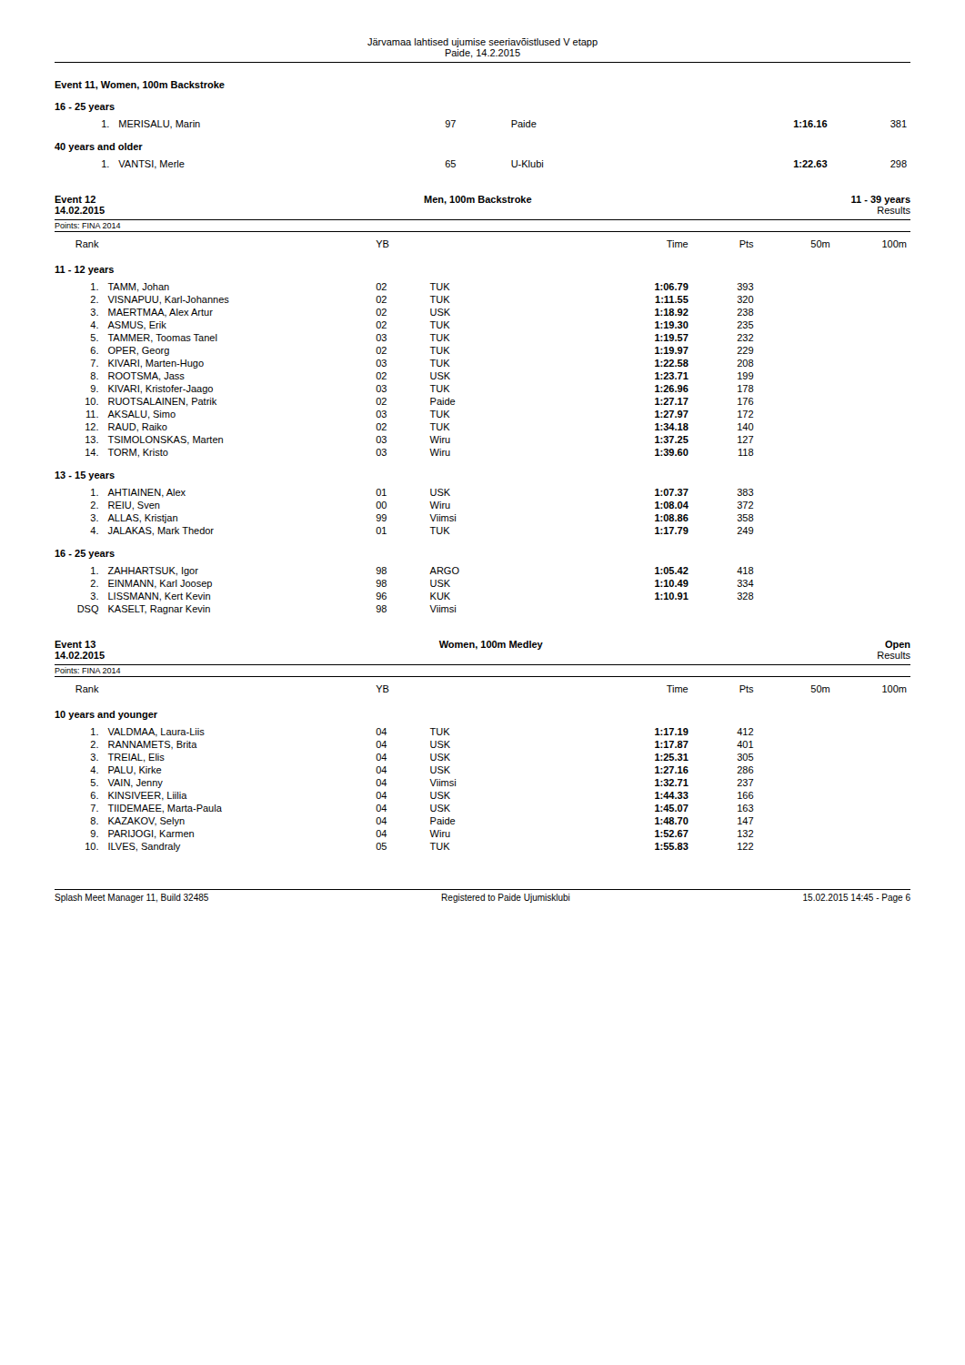Järvamaa lahtised ujumise seeriavõistlused V etapp
Paide, 14.2.2015
Event 11, Women, 100m Backstroke
16 - 25 years
| 1. | MERISALU, Marin | 97 | Paide | 1:16.16 | 381 |
40 years and older
| 1. | VANTSI, Merle | 65 | U-Klubi | 1:22.63 | 298 |
Event 12
14.02.2015
Men, 100m Backstroke
11 - 39 years
Results
Points: FINA 2014
| Rank | | YB | | Time | Pts | 50m | 100m |
11 - 12 years
| 1. | TAMM, Johan | 02 | TUK | 1:06.79 | 393 | | |
| 2. | VISNAPUU, Karl-Johannes | 02 | TUK | 1:11.55 | 320 | | |
| 3. | MAERTMAA, Alex Artur | 02 | USK | 1:18.92 | 238 | | |
| 4. | ASMUS, Erik | 02 | TUK | 1:19.30 | 235 | | |
| 5. | TAMMER, Toomas Tanel | 03 | TUK | 1:19.57 | 232 | | |
| 6. | OPER, Georg | 02 | TUK | 1:19.97 | 229 | | |
| 7. | KIVARI, Marten-Hugo | 03 | TUK | 1:22.58 | 208 | | |
| 8. | ROOTSMA, Jass | 02 | USK | 1:23.71 | 199 | | |
| 9. | KIVARI, Kristofer-Jaago | 03 | TUK | 1:26.96 | 178 | | |
| 10. | RUOTSALAINEN, Patrik | 02 | Paide | 1:27.17 | 176 | | |
| 11. | AKSALU, Simo | 03 | TUK | 1:27.97 | 172 | | |
| 12. | RAUD, Raiko | 02 | TUK | 1:34.18 | 140 | | |
| 13. | TSIMOLONSKAS, Marten | 03 | Wiru | 1:37.25 | 127 | | |
| 14. | TORM, Kristo | 03 | Wiru | 1:39.60 | 118 | | |
13 - 15 years
| 1. | AHTIAINEN, Alex | 01 | USK | 1:07.37 | 383 | | |
| 2. | REIU, Sven | 00 | Wiru | 1:08.04 | 372 | | |
| 3. | ALLAS, Kristjan | 99 | Viimsi | 1:08.86 | 358 | | |
| 4. | JALAKAS, Mark Thedor | 01 | TUK | 1:17.79 | 249 | | |
16 - 25 years
| 1. | ZAHHARTSUK, Igor | 98 | ARGO | 1:05.42 | 418 | | |
| 2. | EINMANN, Karl Joosep | 98 | USK | 1:10.49 | 334 | | |
| 3. | LISSMANN, Kert Kevin | 96 | KUK | 1:10.91 | 328 | | |
| DSQ | KASELT, Ragnar Kevin | 98 | Viimsi | | | | |
Event 13
14.02.2015
Women, 100m Medley
Open
Results
Points: FINA 2014
| Rank | | YB | | Time | Pts | 50m | 100m |
10 years and younger
| 1. | VALDMAA, Laura-Liis | 04 | TUK | 1:17.19 | 412 | | |
| 2. | RANNAMETS, Brita | 04 | USK | 1:17.87 | 401 | | |
| 3. | TREIAL, Elis | 04 | USK | 1:25.31 | 305 | | |
| 4. | PALU, Kirke | 04 | USK | 1:27.16 | 286 | | |
| 5. | VAIN, Jenny | 04 | Viimsi | 1:32.71 | 237 | | |
| 6. | KINSIVEER, Liilia | 04 | USK | 1:44.33 | 166 | | |
| 7. | TIIDEMAEE, Marta-Paula | 04 | USK | 1:45.07 | 163 | | |
| 8. | KAZAKOV, Selyn | 04 | Paide | 1:48.70 | 147 | | |
| 9. | PARIJOGI, Karmen | 04 | Wiru | 1:52.67 | 132 | | |
| 10. | ILVES, Sandraly | 05 | TUK | 1:55.83 | 122 | | |
Splash Meet Manager 11, Build 32485
Registered to Paide Ujumisklubi
15.02.2015 14:45 - Page 6